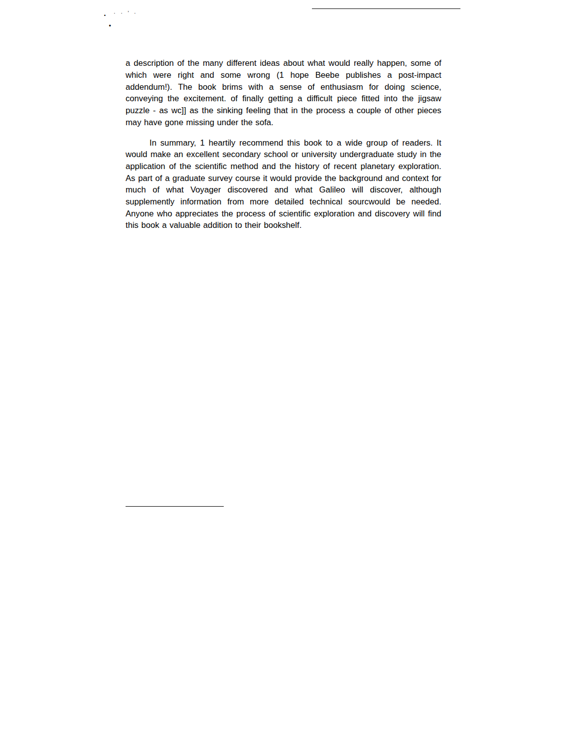• · · ’ · •
a description of the many different ideas about what would really happen, some of which were right and some wrong (1 hope Beebe publishes a post-impact addendum!). The book brims with a sense of enthusiasm for doing science, conveying the excitement. of finally getting a difficult piece fitted into the jigsaw puzzle - as wc]] as the sinking feeling that in the process a couple of other pieces may have gone missing under the sofa.
In summary, 1 heartily recommend this book to a wide group of readers. It would make an excellent secondary school or university undergraduate study in the application of the scientific method and the history of recent planetary exploration. As part of a graduate survey course it would provide the background and context for much of what Voyager discovered and what Galileo will discover, although supplemently information from more detailed technical sourcwould be needed. Anyone who appreciates the process of scientific exploration and discovery will find this book a valuable addition to their bookshelf.